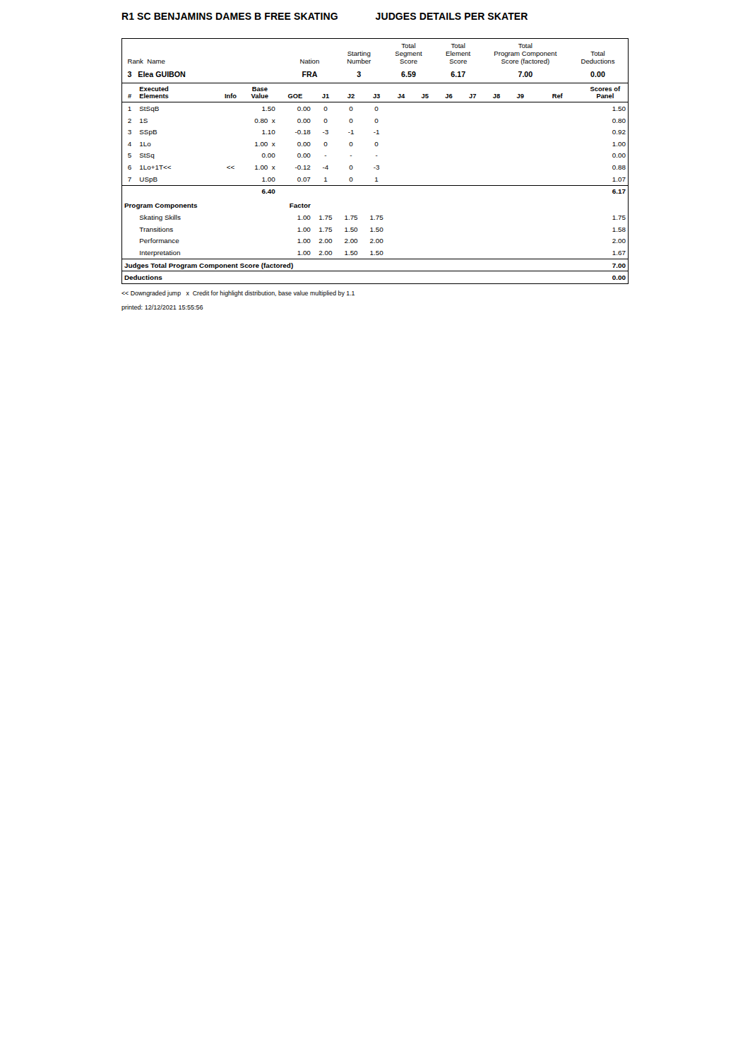R1 SC BENJAMINS DAMES B FREE SKATING JUDGES DETAILS PER SKATER
| / Rank Name / Nation / Starting Number / Total Segment Score / Total Element Score / Total Program Component Score (factored) / Total Deductions / / 3 Elea GUIBON / FRA / 3 / 6.59 / 6.17 / 7.00 / 0.00 / / # / Executed Elements / Info / Base Value / GOE / J1 / J2 / J3 / J4 / J5 / J6 / J7 / J8 / J9 / Ref / Scores of Panel / / --- / --- / --- / --- / --- / --- / --- / --- / --- / --- / --- / --- / --- / --- / --- / --- / / 1 / StSqB / / 1.50 / 0.00 / 0 / 0 / 0 / / / / / / / / 1.50 / / 2 / 1S / / 0.80 x / 0.00 / 0 / 0 / 0 / / / / / / / / 0.80 / / 3 / SSpB / / 1.10 / -0.18 / -3 / -1 / -1 / / / / / / / / 0.92 / / 4 / 1Lo / / 1.00 x / 0.00 / 0 / 0 / 0 / / / / / / / / 1.00 / / 5 / StSq / / 0.00 / 0.00 / - / - / - / / / / / / / / 0.00 / / 6 / 1Lo+1T<< / << / 1.00 x / -0.12 / -4 / 0 / -3 / / / / / / / / 0.88 / / 7 / USpB / / 1.00 / 0.07 / 1 / 0 / 1 / / / / / / / / 1.07 / / / / / 6.40 / / / / / / / / / / / / 6.17 / / Program Components / / Factor / / / / / / / / / / / / / / Skating Skills / / / 1.00 / 1.75 / 1.75 / 1.75 / / / / / / / / 1.75 / / / Transitions / / / 1.00 / 1.75 / 1.50 / 1.50 / / / / / / / / 1.58 / / / Performance / / / 1.00 / 2.00 / 2.00 / 2.00 / / / / / / / / 2.00 / / / Interpretation / / / 1.00 / 2.00 / 1.50 / 1.50 / / / / / / / / 1.67 / / Judges Total Program Component Score (factored) / / / / / / / / / / / 7.00 / / Deductions / / / / / / / / / / / 0.00 / |
<< Downgraded jump x Credit for highlight distribution, base value multiplied by 1.1
printed: 12/12/2021 15:55:56